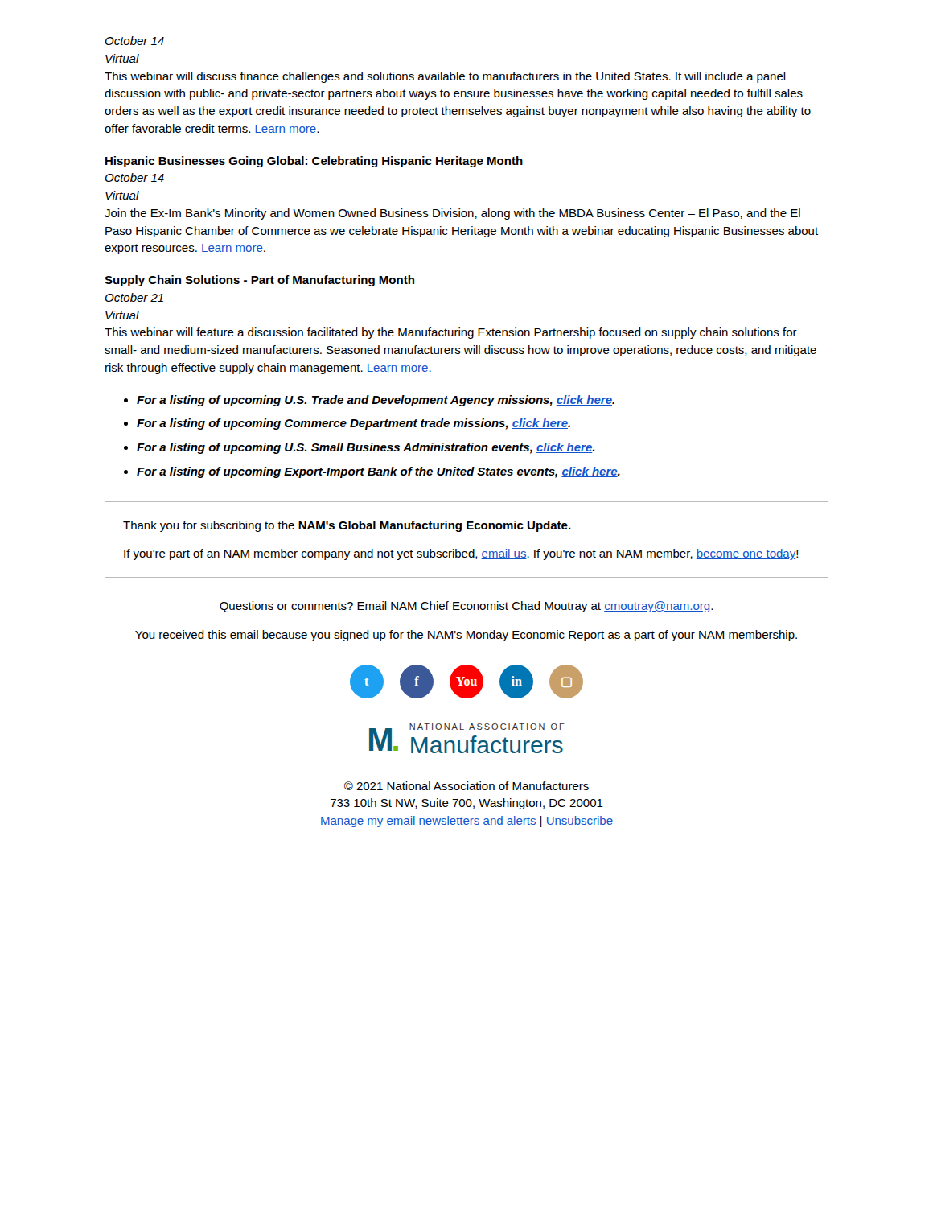October 14
Virtual
This webinar will discuss finance challenges and solutions available to manufacturers in the United States. It will include a panel discussion with public- and private-sector partners about ways to ensure businesses have the working capital needed to fulfill sales orders as well as the export credit insurance needed to protect themselves against buyer nonpayment while also having the ability to offer favorable credit terms. Learn more.
Hispanic Businesses Going Global: Celebrating Hispanic Heritage Month
October 14
Virtual
Join the Ex-Im Bank's Minority and Women Owned Business Division, along with the MBDA Business Center – El Paso, and the El Paso Hispanic Chamber of Commerce as we celebrate Hispanic Heritage Month with a webinar educating Hispanic Businesses about export resources. Learn more.
Supply Chain Solutions - Part of Manufacturing Month
October 21
Virtual
This webinar will feature a discussion facilitated by the Manufacturing Extension Partnership focused on supply chain solutions for small- and medium-sized manufacturers. Seasoned manufacturers will discuss how to improve operations, reduce costs, and mitigate risk through effective supply chain management. Learn more.
For a listing of upcoming U.S. Trade and Development Agency missions, click here.
For a listing of upcoming Commerce Department trade missions, click here.
For a listing of upcoming U.S. Small Business Administration events, click here.
For a listing of upcoming Export-Import Bank of the United States events, click here.
Thank you for subscribing to the NAM's Global Manufacturing Economic Update.
If you're part of an NAM member company and not yet subscribed, email us. If you're not an NAM member, become one today!
Questions or comments? Email NAM Chief Economist Chad Moutray at cmoutray@nam.org.
You received this email because you signed up for the NAM's Monday Economic Report as a part of your NAM membership.
t f You
Tube in ▢
M. NATIONAL ASSOCIATION OF Manufacturers
© 2021 National Association of Manufacturers
733 10th St NW, Suite 700, Washington, DC 20001
Manage my email newsletters and alerts | Unsubscribe